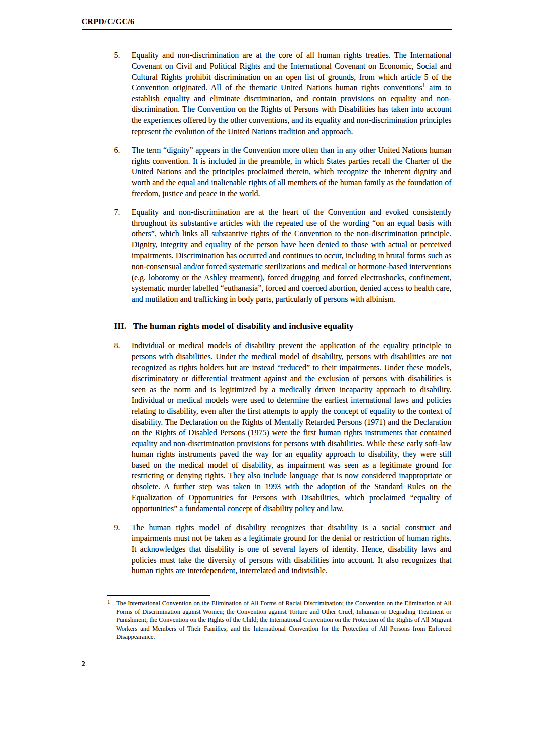CRPD/C/GC/6
5. Equality and non-discrimination are at the core of all human rights treaties. The International Covenant on Civil and Political Rights and the International Covenant on Economic, Social and Cultural Rights prohibit discrimination on an open list of grounds, from which article 5 of the Convention originated. All of the thematic United Nations human rights conventions1 aim to establish equality and eliminate discrimination, and contain provisions on equality and non-discrimination. The Convention on the Rights of Persons with Disabilities has taken into account the experiences offered by the other conventions, and its equality and non-discrimination principles represent the evolution of the United Nations tradition and approach.
6. The term “dignity” appears in the Convention more often than in any other United Nations human rights convention. It is included in the preamble, in which States parties recall the Charter of the United Nations and the principles proclaimed therein, which recognize the inherent dignity and worth and the equal and inalienable rights of all members of the human family as the foundation of freedom, justice and peace in the world.
7. Equality and non-discrimination are at the heart of the Convention and evoked consistently throughout its substantive articles with the repeated use of the wording “on an equal basis with others”, which links all substantive rights of the Convention to the non-discrimination principle. Dignity, integrity and equality of the person have been denied to those with actual or perceived impairments. Discrimination has occurred and continues to occur, including in brutal forms such as non-consensual and/or forced systematic sterilizations and medical or hormone-based interventions (e.g. lobotomy or the Ashley treatment), forced drugging and forced electroshocks, confinement, systematic murder labelled “euthanasia”, forced and coerced abortion, denied access to health care, and mutilation and trafficking in body parts, particularly of persons with albinism.
III. The human rights model of disability and inclusive equality
8. Individual or medical models of disability prevent the application of the equality principle to persons with disabilities. Under the medical model of disability, persons with disabilities are not recognized as rights holders but are instead “reduced” to their impairments. Under these models, discriminatory or differential treatment against and the exclusion of persons with disabilities is seen as the norm and is legitimized by a medically driven incapacity approach to disability. Individual or medical models were used to determine the earliest international laws and policies relating to disability, even after the first attempts to apply the concept of equality to the context of disability. The Declaration on the Rights of Mentally Retarded Persons (1971) and the Declaration on the Rights of Disabled Persons (1975) were the first human rights instruments that contained equality and non-discrimination provisions for persons with disabilities. While these early soft-law human rights instruments paved the way for an equality approach to disability, they were still based on the medical model of disability, as impairment was seen as a legitimate ground for restricting or denying rights. They also include language that is now considered inappropriate or obsolete. A further step was taken in 1993 with the adoption of the Standard Rules on the Equalization of Opportunities for Persons with Disabilities, which proclaimed “equality of opportunities” a fundamental concept of disability policy and law.
9. The human rights model of disability recognizes that disability is a social construct and impairments must not be taken as a legitimate ground for the denial or restriction of human rights. It acknowledges that disability is one of several layers of identity. Hence, disability laws and policies must take the diversity of persons with disabilities into account. It also recognizes that human rights are interdependent, interrelated and indivisible.
1 The International Convention on the Elimination of All Forms of Racial Discrimination; the Convention on the Elimination of All Forms of Discrimination against Women; the Convention against Torture and Other Cruel, Inhuman or Degrading Treatment or Punishment; the Convention on the Rights of the Child; the International Convention on the Protection of the Rights of All Migrant Workers and Members of Their Families; and the International Convention for the Protection of All Persons from Enforced Disappearance.
2